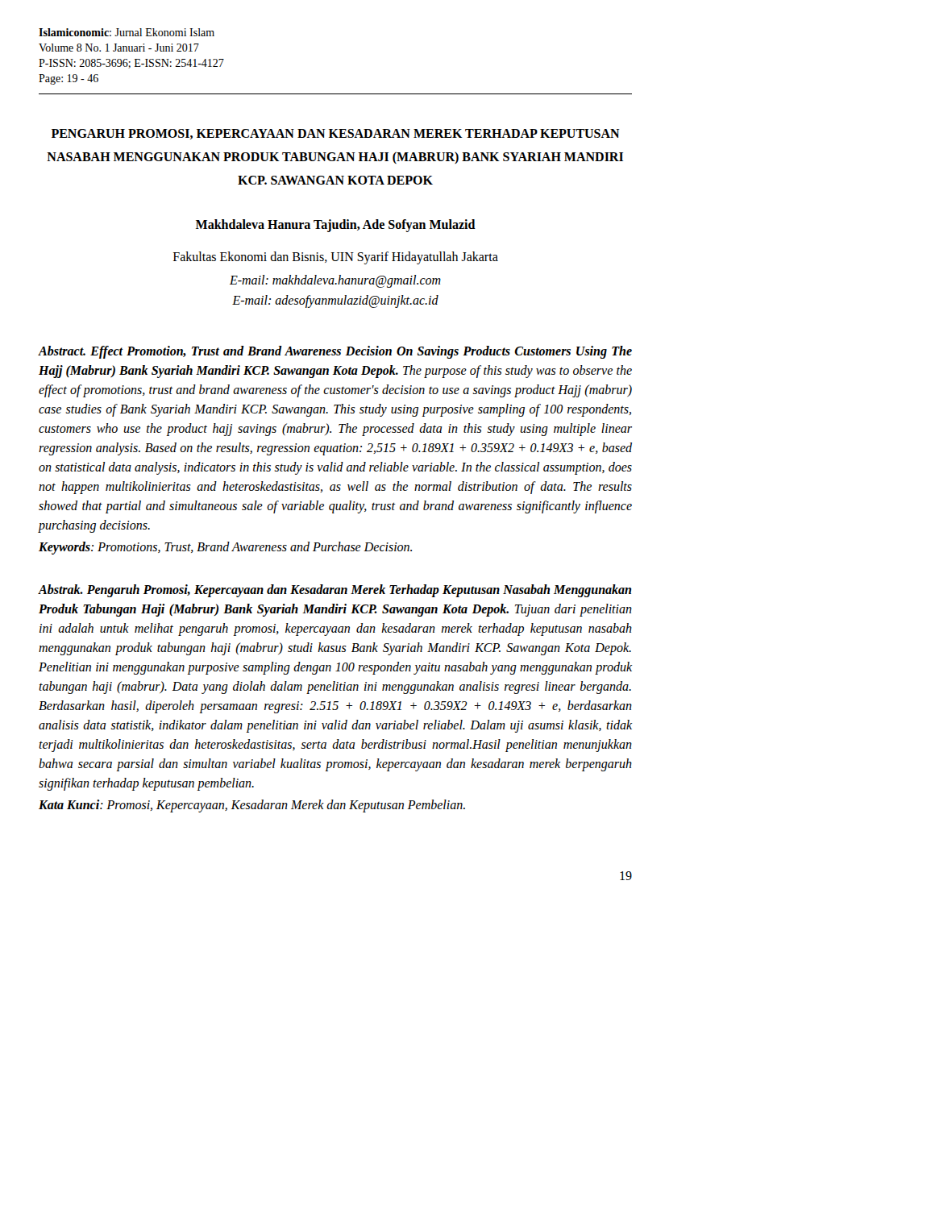Islamiconomic: Jurnal Ekonomi Islam
Volume 8 No. 1 Januari - Juni 2017
P-ISSN: 2085-3696; E-ISSN: 2541-4127
Page: 19 - 46
Pengaruh Promosi, Kepercayaan dan Kesadaran Merek Terhadap Keputusan Nasabah Menggunakan Produk Tabungan Haji (Mabrur) Bank Syariah Mandiri KCP. Sawangan Kota Depok
Makhdaleva Hanura Tajudin, Ade Sofyan Mulazid
Fakultas Ekonomi dan Bisnis, UIN Syarif Hidayatullah Jakarta
E-mail: makhdaleva.hanura@gmail.com
E-mail: adesofyanmulazid@uinjkt.ac.id
Abstract. Effect Promotion, Trust and Brand Awareness Decision On Savings Products Customers Using The Hajj (Mabrur) Bank Syariah Mandiri KCP. Sawangan Kota Depok. The purpose of this study was to observe the effect of promotions, trust and brand awareness of the customer's decision to use a savings product Hajj (mabrur) case studies of Bank Syariah Mandiri KCP. Sawangan. This study using purposive sampling of 100 respondents, customers who use the product hajj savings (mabrur). The processed data in this study using multiple linear regression analysis. Based on the results, regression equation: 2,515 + 0.189X1 + 0.359X2 + 0.149X3 + e, based on statistical data analysis, indicators in this study is valid and reliable variable. In the classical assumption, does not happen multikolinieritas and heteroskedastisitas, as well as the normal distribution of data. The results showed that partial and simultaneous sale of variable quality, trust and brand awareness significantly influence purchasing decisions.
Keywords: Promotions, Trust, Brand Awareness and Purchase Decision.
Abstrak. Pengaruh Promosi, Kepercayaan dan Kesadaran Merek Terhadap Keputusan Nasabah Menggunakan Produk Tabungan Haji (Mabrur) Bank Syariah Mandiri KCP. Sawangan Kota Depok. Tujuan dari penelitian ini adalah untuk melihat pengaruh promosi, kepercayaan dan kesadaran merek terhadap keputusan nasabah menggunakan produk tabungan haji (mabrur) studi kasus Bank Syariah Mandiri KCP. Sawangan Kota Depok. Penelitian ini menggunakan purposive sampling dengan 100 responden yaitu nasabah yang menggunakan produk tabungan haji (mabrur). Data yang diolah dalam penelitian ini menggunakan analisis regresi linear berganda. Berdasarkan hasil, diperoleh persamaan regresi: 2.515 + 0.189X1 + 0.359X2 + 0.149X3 + e, berdasarkan analisis data statistik, indikator dalam penelitian ini valid dan variabel reliabel. Dalam uji asumsi klasik, tidak terjadi multikolinieritas dan heteroskedastisitas, serta data berdistribusi normal.Hasil penelitian menunjukkan bahwa secara parsial dan simultan variabel kualitas promosi, kepercayaan dan kesadaran merek berpengaruh signifikan terhadap keputusan pembelian.
Kata Kunci: Promosi, Kepercayaan, Kesadaran Merek dan Keputusan Pembelian.
19